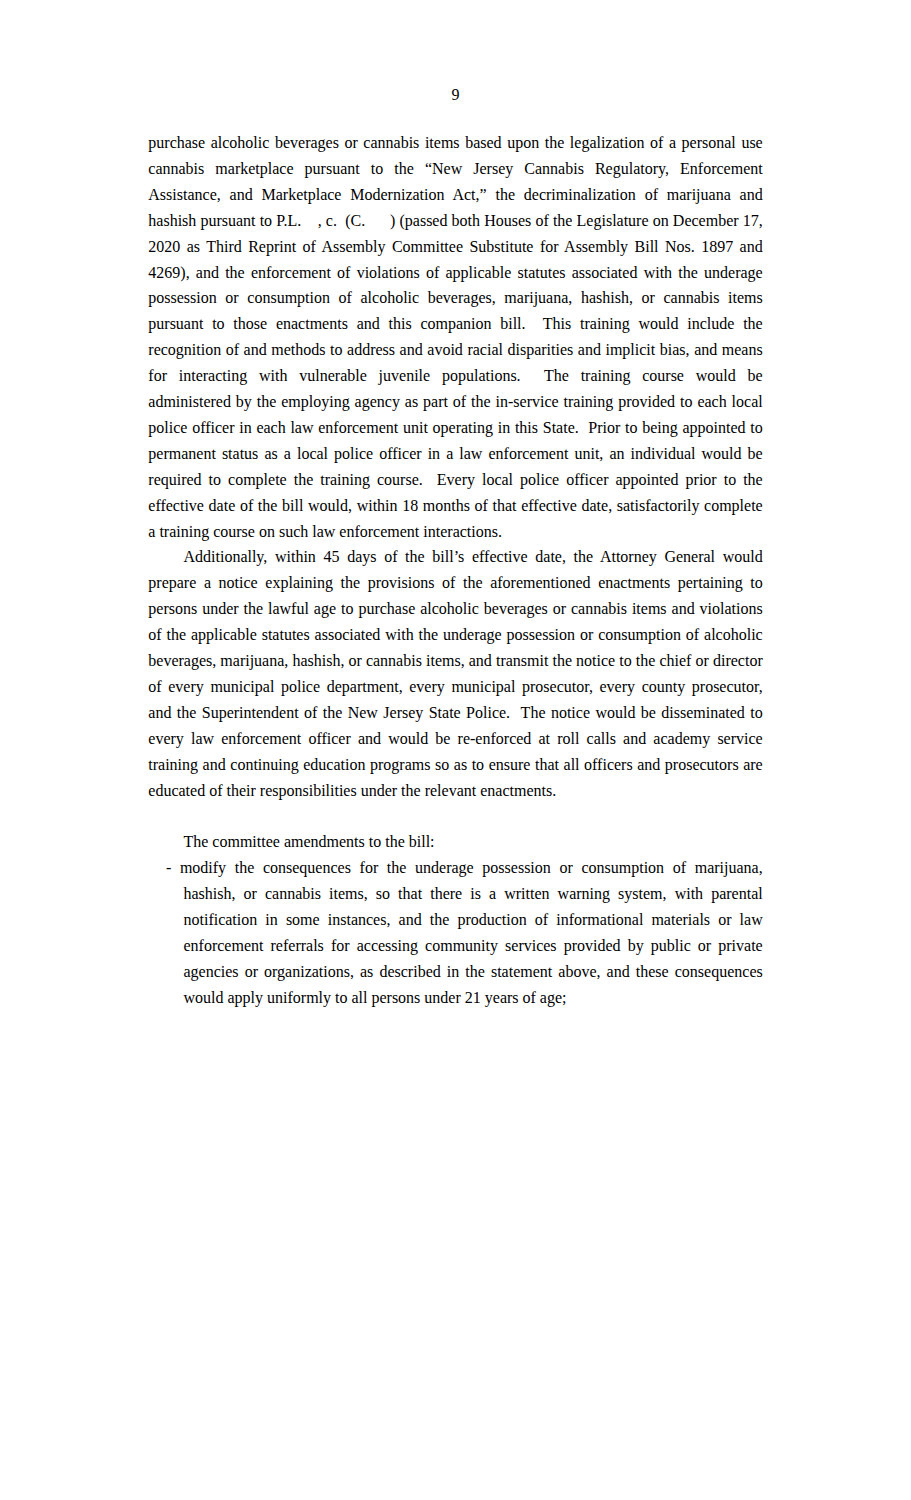9
purchase alcoholic beverages or cannabis items based upon the legalization of a personal use cannabis marketplace pursuant to the “New Jersey Cannabis Regulatory, Enforcement Assistance, and Marketplace Modernization Act,” the decriminalization of marijuana and hashish pursuant to P.L. , c. (C. ) (passed both Houses of the Legislature on December 17, 2020 as Third Reprint of Assembly Committee Substitute for Assembly Bill Nos. 1897 and 4269), and the enforcement of violations of applicable statutes associated with the underage possession or consumption of alcoholic beverages, marijuana, hashish, or cannabis items pursuant to those enactments and this companion bill. This training would include the recognition of and methods to address and avoid racial disparities and implicit bias, and means for interacting with vulnerable juvenile populations. The training course would be administered by the employing agency as part of the in-service training provided to each local police officer in each law enforcement unit operating in this State. Prior to being appointed to permanent status as a local police officer in a law enforcement unit, an individual would be required to complete the training course. Every local police officer appointed prior to the effective date of the bill would, within 18 months of that effective date, satisfactorily complete a training course on such law enforcement interactions.
Additionally, within 45 days of the bill’s effective date, the Attorney General would prepare a notice explaining the provisions of the aforementioned enactments pertaining to persons under the lawful age to purchase alcoholic beverages or cannabis items and violations of the applicable statutes associated with the underage possession or consumption of alcoholic beverages, marijuana, hashish, or cannabis items, and transmit the notice to the chief or director of every municipal police department, every municipal prosecutor, every county prosecutor, and the Superintendent of the New Jersey State Police. The notice would be disseminated to every law enforcement officer and would be re-enforced at roll calls and academy service training and continuing education programs so as to ensure that all officers and prosecutors are educated of their responsibilities under the relevant enactments.
The committee amendments to the bill:
modify the consequences for the underage possession or consumption of marijuana, hashish, or cannabis items, so that there is a written warning system, with parental notification in some instances, and the production of informational materials or law enforcement referrals for accessing community services provided by public or private agencies or organizations, as described in the statement above, and these consequences would apply uniformly to all persons under 21 years of age;